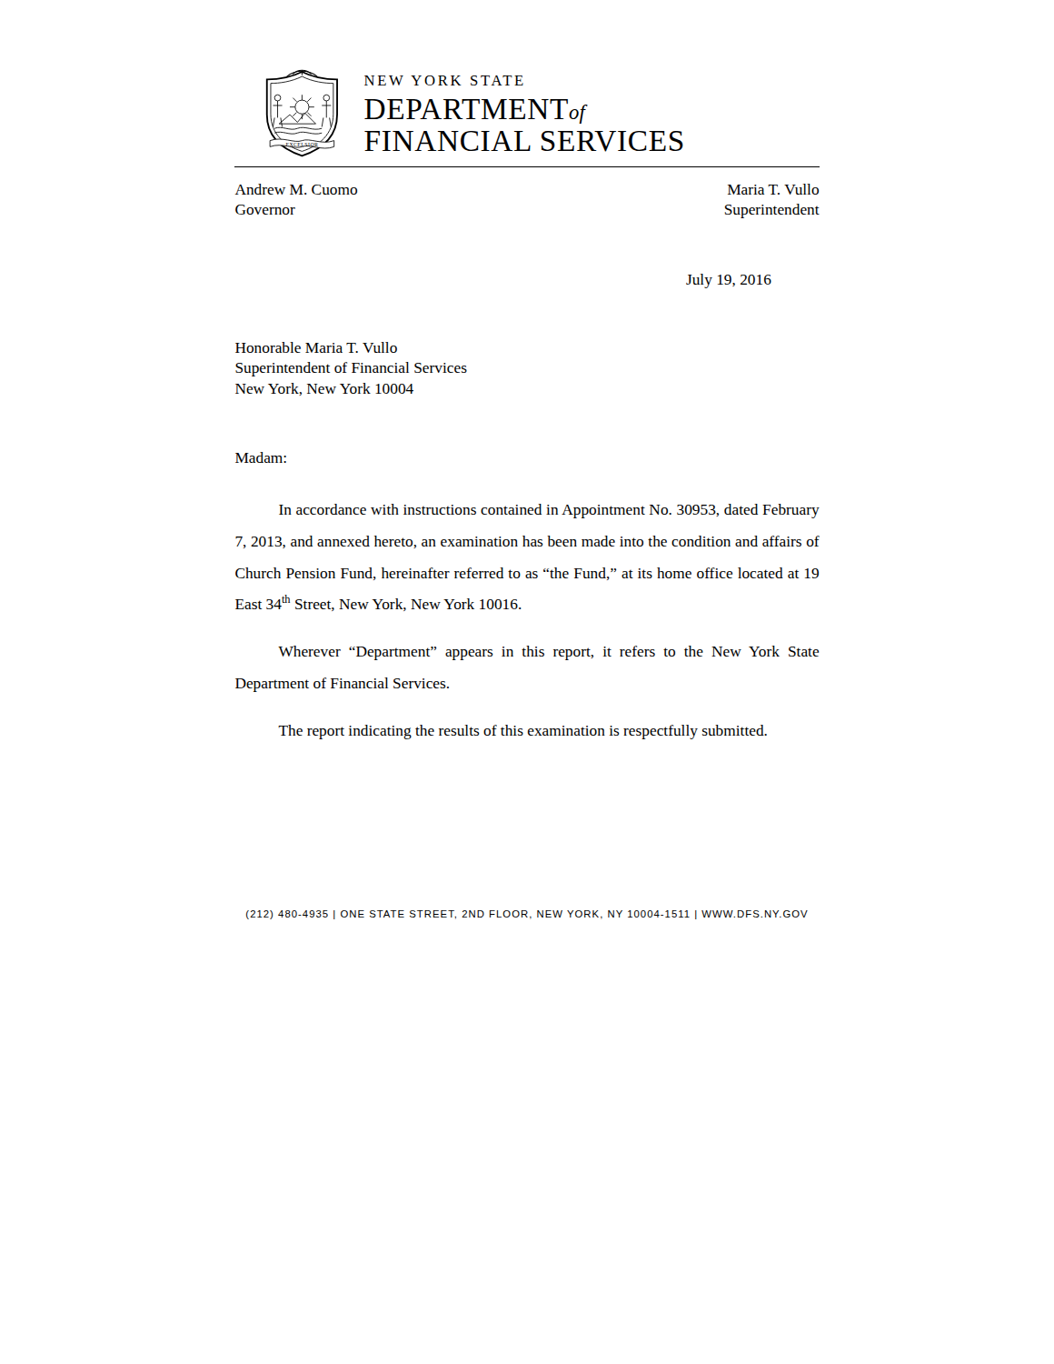EXCELSIOR
New York State
DEPARTMENTof
FINANCIAL SERVICES
Andrew M. Cuomo
Governor
Maria T. Vullo
Superintendent
July 19, 2016
Honorable Maria T. Vullo
Superintendent of Financial Services
New York, New York 10004
Madam:
In accordance with instructions contained in Appointment No. 30953, dated February 7, 2013, and annexed hereto, an examination has been made into the condition and affairs of Church Pension Fund, hereinafter referred to as “the Fund,” at its home office located at 19 East 34th Street, New York, New York 10016.
Wherever “Department” appears in this report, it refers to the New York State Department of Financial Services.
The report indicating the results of this examination is respectfully submitted.
(212) 480-4935 | ONE STATE STREET, 2ND FLOOR, NEW YORK, NY 10004-1511 | WWW.DFS.NY.GOV